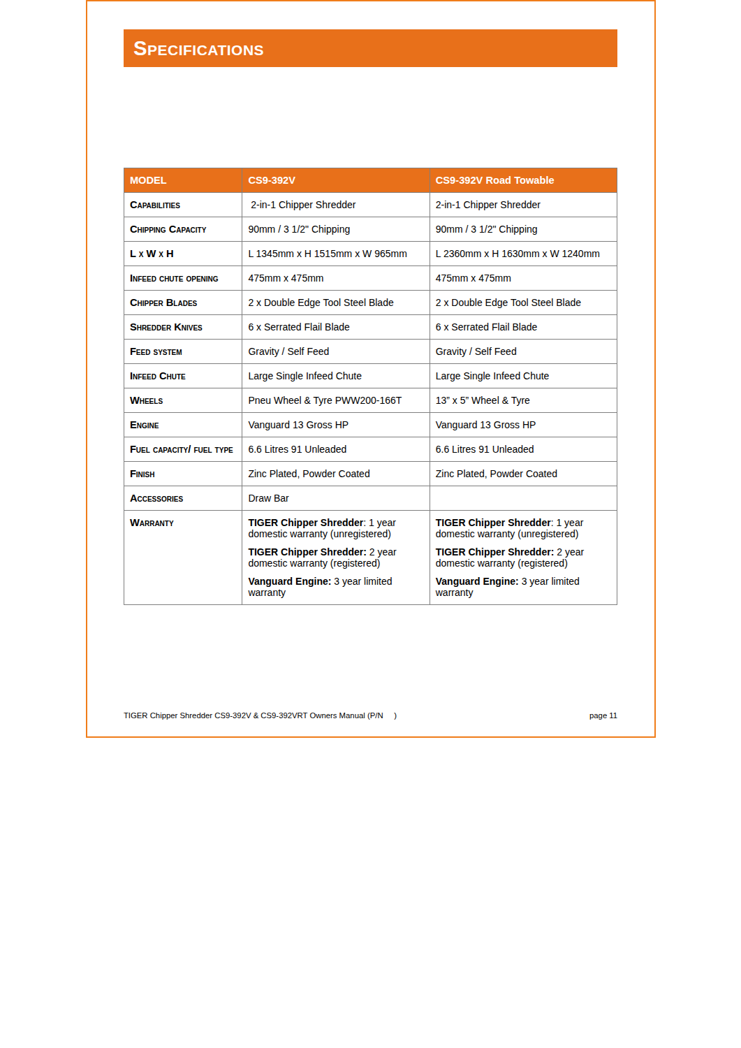Specifications
| MODEL | CS9-392V | CS9-392V Road Towable |
| --- | --- | --- |
| Capabilities | 2-in-1 Chipper Shredder | 2-in-1 Chipper Shredder |
| Chipping Capacity | 90mm / 3 1/2" Chipping | 90mm / 3 1/2" Chipping |
| L x W x H | L 1345mm x H 1515mm x W 965mm | L 2360mm x H 1630mm x W 1240mm |
| Infeed chute opening | 475mm x 475mm | 475mm x 475mm |
| Chipper Blades | 2 x Double Edge Tool Steel Blade | 2 x Double Edge Tool Steel Blade |
| Shredder Knives | 6 x Serrated Flail Blade | 6 x Serrated Flail Blade |
| Feed system | Gravity / Self Feed | Gravity / Self Feed |
| Infeed Chute | Large Single Infeed Chute | Large Single Infeed Chute |
| Wheels | Pneu Wheel & Tyre PWW200-166T | 13” x 5” Wheel & Tyre |
| Engine | Vanguard 13 Gross HP | Vanguard 13 Gross HP |
| Fuel capacity/ fuel type | 6.6 Litres 91 Unleaded | 6.6 Litres 91 Unleaded |
| Finish | Zinc Plated, Powder Coated | Zinc Plated, Powder Coated |
| Accessories | Draw Bar | |
| Warranty | TIGER Chipper Shredder : 1 year domestic warranty (unregistered) TIGER Chipper Shredder: 2 year domestic warranty (registered) Vanguard Engine: 3 year limited warranty | TIGER Chipper Shredder : 1 year domestic warranty (unregistered) TIGER Chipper Shredder: 2 year domestic warranty (registered) Vanguard Engine: 3 year limited warranty |
TIGER Chipper Shredder CS9-392V & CS9-392VRT Owners Manual (P/N ) page 11